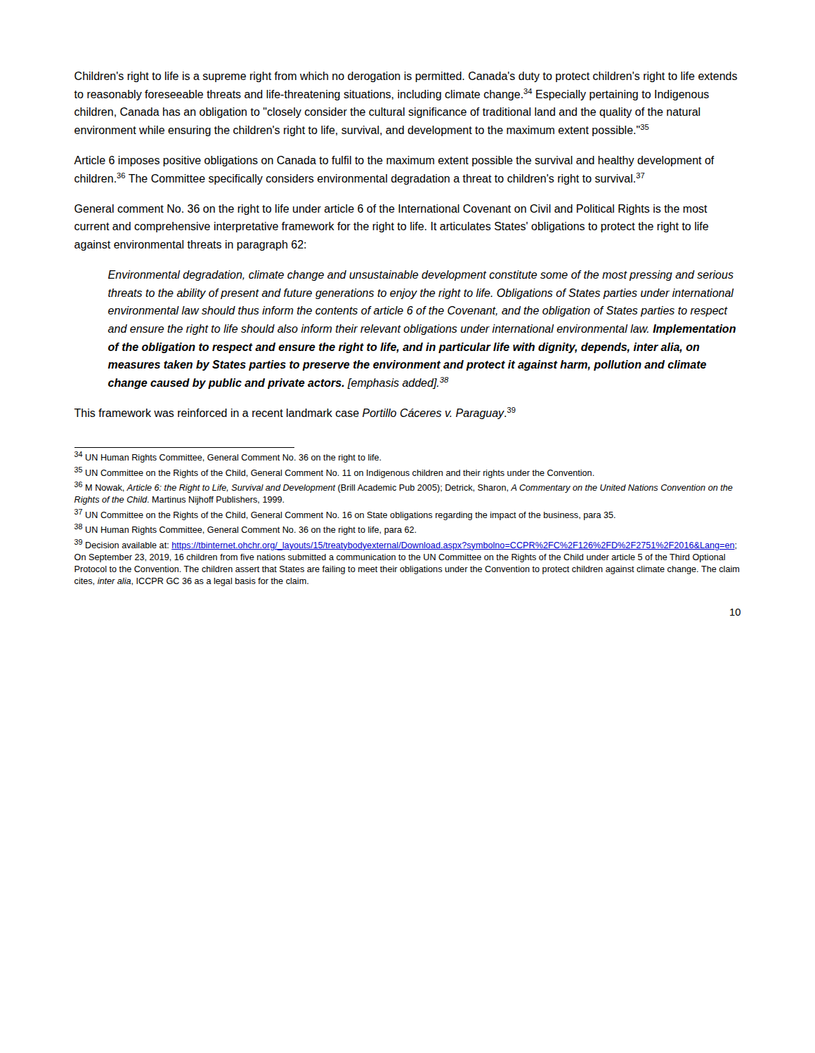Children's right to life is a supreme right from which no derogation is permitted. Canada's duty to protect children's right to life extends to reasonably foreseeable threats and life-threatening situations, including climate change.34 Especially pertaining to Indigenous children, Canada has an obligation to "closely consider the cultural significance of traditional land and the quality of the natural environment while ensuring the children's right to life, survival, and development to the maximum extent possible."35
Article 6 imposes positive obligations on Canada to fulfil to the maximum extent possible the survival and healthy development of children.36 The Committee specifically considers environmental degradation a threat to children's right to survival.37
General comment No. 36 on the right to life under article 6 of the International Covenant on Civil and Political Rights is the most current and comprehensive interpretative framework for the right to life. It articulates States' obligations to protect the right to life against environmental threats in paragraph 62:
Environmental degradation, climate change and unsustainable development constitute some of the most pressing and serious threats to the ability of present and future generations to enjoy the right to life. Obligations of States parties under international environmental law should thus inform the contents of article 6 of the Covenant, and the obligation of States parties to respect and ensure the right to life should also inform their relevant obligations under international environmental law. Implementation of the obligation to respect and ensure the right to life, and in particular life with dignity, depends, inter alia, on measures taken by States parties to preserve the environment and protect it against harm, pollution and climate change caused by public and private actors. [emphasis added].38
This framework was reinforced in a recent landmark case Portillo Cáceres v. Paraguay.39
34 UN Human Rights Committee, General Comment No. 36 on the right to life.
35 UN Committee on the Rights of the Child, General Comment No. 11 on Indigenous children and their rights under the Convention.
36 M Nowak, Article 6: the Right to Life, Survival and Development (Brill Academic Pub 2005); Detrick, Sharon, A Commentary on the United Nations Convention on the Rights of the Child. Martinus Nijhoff Publishers, 1999.
37 UN Committee on the Rights of the Child, General Comment No. 16 on State obligations regarding the impact of the business, para 35.
38 UN Human Rights Committee, General Comment No. 36 on the right to life, para 62.
39 Decision available at: https://tbinternet.ohchr.org/_layouts/15/treatybodyexternal/Download.aspx?symbolno=CCPR%2FC%2F126%2FD%2F2751%2F2016&Lang=en; On September 23, 2019, 16 children from five nations submitted a communication to the UN Committee on the Rights of the Child under article 5 of the Third Optional Protocol to the Convention. The children assert that States are failing to meet their obligations under the Convention to protect children against climate change. The claim cites, inter alia, ICCPR GC 36 as a legal basis for the claim.
10